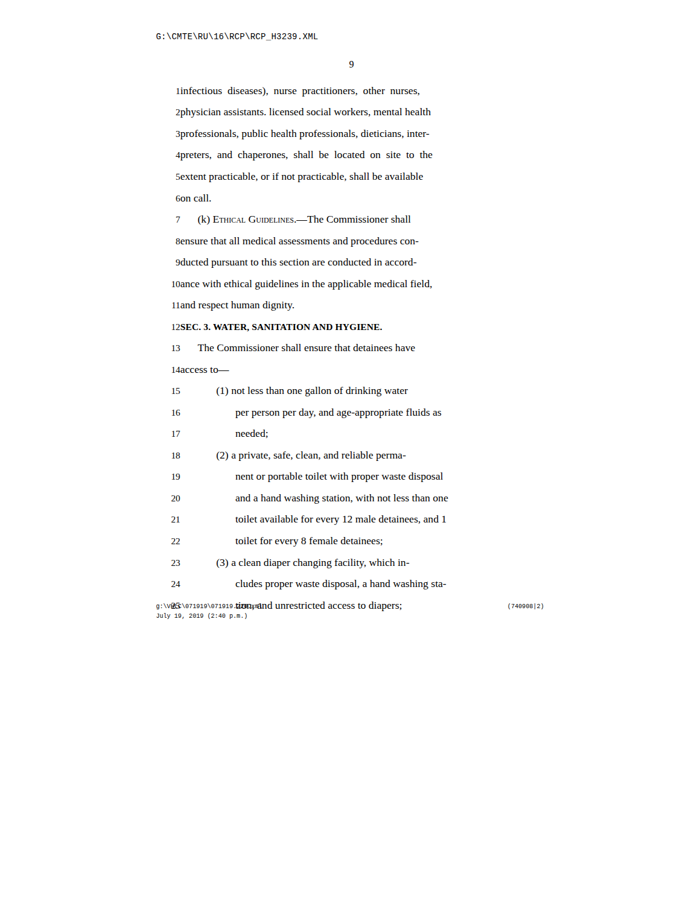G:\CMTE\RU\16\RCP\RCP_H3239.XML
9
| 1 | infectious diseases), nurse practitioners, other nurses, |
| 2 | physician assistants. licensed social workers, mental health |
| 3 | professionals, public health professionals, dieticians, inter- |
| 4 | preters, and chaperones, shall be located on site to the |
| 5 | extent practicable, or if not practicable, shall be available |
| 6 | on call. |
| 7 | (k) Ethical Guidelines. —The Commissioner shall |
| 8 | ensure that all medical assessments and procedures con- |
| 9 | ducted pursuant to this section are conducted in accord- |
| 10 | ance with ethical guidelines in the applicable medical field, |
| 11 | and respect human dignity. |
| 12 | SEC. 3. WATER, SANITATION AND HYGIENE. |
| 13 | The Commissioner shall ensure that detainees have |
| 14 | access to— |
| 15 | (1) not less than one gallon of drinking water |
| 16 | per person per day, and age-appropriate fluids as |
| 17 | needed; |
| 18 | (2) a private, safe, clean, and reliable perma- |
| 19 | nent or portable toilet with proper waste disposal |
| 20 | and a hand washing station, with not less than one |
| 21 | toilet available for every 12 male detainees, and 1 |
| 22 | toilet for every 8 female detainees; |
| 23 | (3) a clean diaper changing facility, which in- |
| 24 | cludes proper waste disposal, a hand washing sta- |
| 25 | tion, and unrestricted access to diapers; |
g:\VHLC\071919\071919.220.xml(740908|2)
July 19, 2019 (2:40 p.m.)